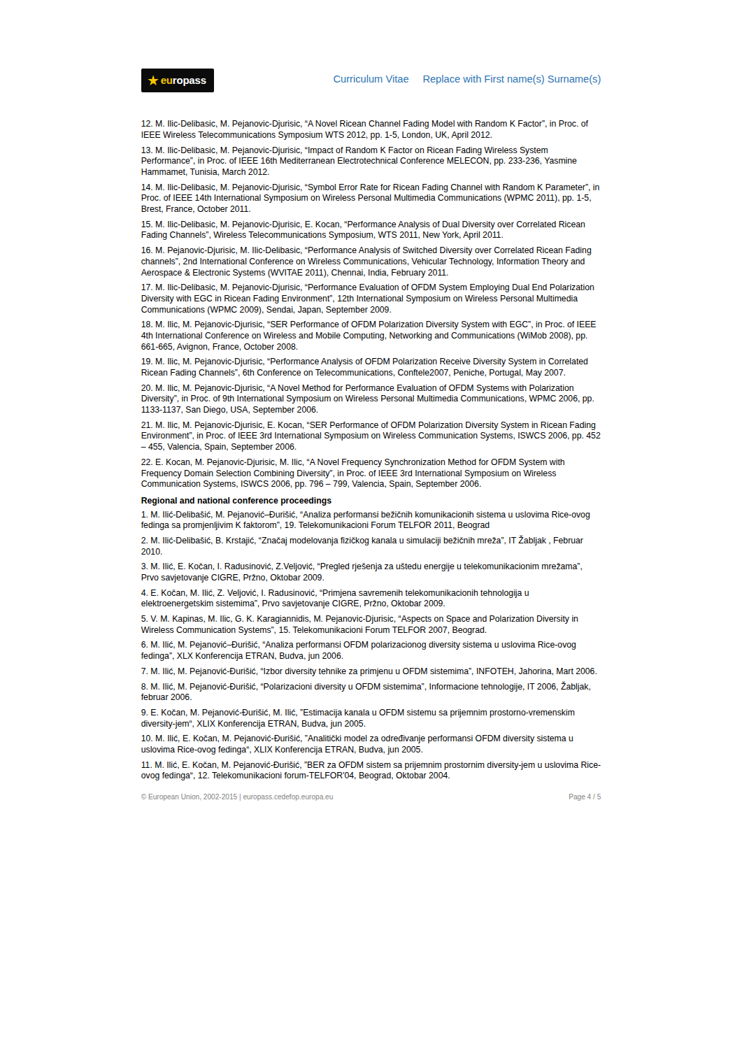★ europass
Curriculum Vitae
Replace with First name(s) Surname(s)
12. M. Ilic-Delibasic, M. Pejanovic-Djurisic, “A Novel Ricean Channel Fading Model with Random K Factor”, in Proc. of IEEE Wireless Telecommunications Symposium WTS 2012, pp. 1-5, London, UK, April 2012.
13. M. Ilic-Delibasic, M. Pejanovic-Djurisic, “Impact of Random K Factor on Ricean Fading Wireless System Performance”, in Proc. of IEEE 16th Mediterranean Electrotechnical Conference MELECON, pp. 233-236, Yasmine Hammamet, Tunisia, March 2012.
14. M. Ilic-Delibasic, M. Pejanovic-Djurisic, “Symbol Error Rate for Ricean Fading Channel with Random K Parameter”, in Proc. of IEEE 14th International Symposium on Wireless Personal Multimedia Communications (WPMC 2011), pp. 1-5, Brest, France, October 2011.
15. M. Ilic-Delibasic, M. Pejanovic-Djurisic, E. Kocan, “Performance Analysis of Dual Diversity over Correlated Ricean Fading Channels”, Wireless Telecommunications Symposium, WTS 2011, New York, April 2011.
16. M. Pejanovic-Djurisic, M. Ilic-Delibasic, “Performance Analysis of Switched Diversity over Correlated Ricean Fading channels”, 2nd International Conference on Wireless Communications, Vehicular Technology, Information Theory and Aerospace & Electronic Systems (WVITAE 2011), Chennai, India, February 2011.
17. M. Ilic-Delibasic, M. Pejanovic-Djurisic, “Performance Evaluation of OFDM System Employing Dual End Polarization Diversity with EGC in Ricean Fading Environment”, 12th International Symposium on Wireless Personal Multimedia Communications (WPMC 2009), Sendai, Japan, September 2009.
18. M. Ilic, M. Pejanovic-Djurisic, “SER Performance of OFDM Polarization Diversity System with EGC”, in Proc. of IEEE 4th International Conference on Wireless and Mobile Computing, Networking and Communications (WiMob 2008), pp. 661-665, Avignon, France, October 2008.
19. M. Ilic, M. Pejanovic-Djurisic, “Performance Analysis of OFDM Polarization Receive Diversity System in Correlated Ricean Fading Channels”, 6th Conference on Telecommunications, Conftele2007, Peniche, Portugal, May 2007.
20. M. Ilic, M. Pejanovic-Djurisic, “A Novel Method for Performance Evaluation of OFDM Systems with Polarization Diversity”, in Proc. of 9th International Symposium on Wireless Personal Multimedia Communications, WPMC 2006, pp. 1133-1137, San Diego, USA, September 2006.
21. M. Ilic, M. Pejanovic-Djurisic, E. Kocan, “SER Performance of OFDM Polarization Diversity System in Ricean Fading Environment”, in Proc. of IEEE 3rd International Symposium on Wireless Communication Systems, ISWCS 2006, pp. 452 – 455, Valencia, Spain, September 2006.
22. E. Kocan, M. Pejanovic-Djurisic, M. Ilic, “A Novel Frequency Synchronization Method for OFDM System with Frequency Domain Selection Combining Diversity”, in Proc. of IEEE 3rd International Symposium on Wireless Communication Systems, ISWCS 2006, pp. 796 – 799, Valencia, Spain, September 2006.
Regional and national conference proceedings
1. M. Ilić-Delibašić, M. Pejanović–Đurišić, “Analiza performansi bežičnih komunikacionih sistema u uslovima Rice-ovog fedinga sa promjenljivim K faktorom”, 19. Telekomunikacioni Forum TELFOR 2011, Beograd
2. M. Ilić-Delibašić, B. Krstajić, “Značaj modelovanja fizičkog kanala u simulaciji bežičnih mreža”, IT Žabljak , Februar 2010.
3. M. Ilić, E. Kočan, I. Radusinović, Z.Veljović, “Pregled rješenja za uštedu energije u telekomunikacionim mrežama”, Prvo savjetovanje CIGRE, Pržno, Oktobar 2009.
4. E. Kočan, M. Ilić, Z. Veljović, I. Radusinović, “Primjena savremenih telekomunikacionih tehnologija u elektroenergetskim sistemima”, Prvo savjetovanje CIGRE, Pržno, Oktobar 2009.
5. V. M. Kapinas, M. Ilic, G. K. Karagiannidis, M. Pejanovic-Djurisic, “Aspects on Space and Polarization Diversity in Wireless Communication Systems”, 15. Telekomunikacioni Forum TELFOR 2007, Beograd.
6. M. Ilić, M. Pejanović–Đurišić, “Analiza performansi OFDM polarizacionog diversity sistema u uslovima Rice-ovog fedinga”, XLX Konferencija ETRAN, Budva, jun 2006.
7. M. Ilić, M. Pejanović-Đurišić, “Izbor diversity tehnike za primjenu u OFDM sistemima”, INFOTEH, Jahorina, Mart 2006.
8. M. Ilić, M. Pejanović-Đurišić, “Polarizacioni diversity u OFDM sistemima”, Informacione tehnologije, IT 2006, Žabljak, februar 2006.
9. E. Kočan, M. Pejanović-Đurišić, M. Ilić, ”Estimacija kanala u OFDM sistemu sa prijemnim prostorno-vremenskim diversity-jem“, XLIX Konferencija ETRAN, Budva, jun 2005.
10. M. Ilić, E. Kočan, M. Pejanović-Đurišić, ”Analitički model za određivanje performansi OFDM diversity sistema u uslovima Rice-ovog fedinga“, XLIX Konferencija ETRAN, Budva, jun 2005.
11. M. Ilić, E. Kočan, M. Pejanović-Đurišić, ”BER za OFDM sistem sa prijemnim prostornim diversity-jem u uslovima Rice-ovog fedinga“, 12. Telekomunikacioni forum-TELFOR'04, Beograd, Oktobar 2004.
© European Union, 2002-2015 | europass.cedefop.europa.eu Page 4 / 5